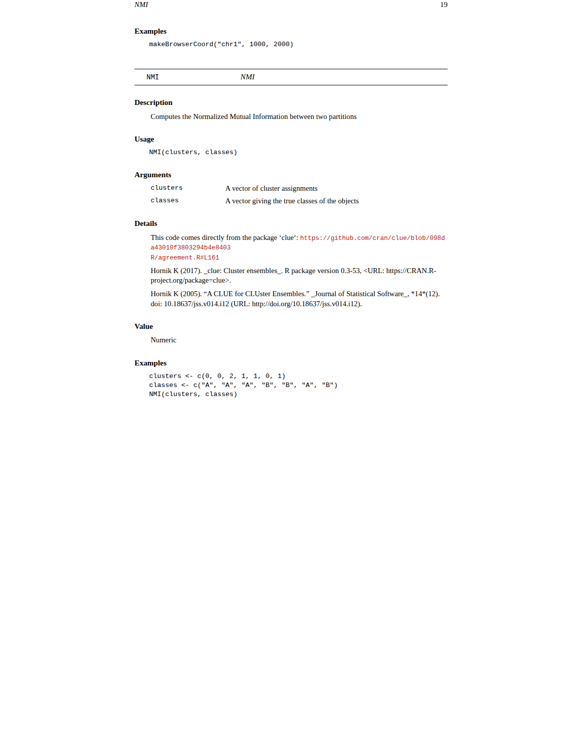NMI 19
Examples
makeBrowserCoord("chr1", 1000, 2000)
NMI NMI
Description
Computes the Normalized Mutual Information between two partitions
Usage
NMI(clusters, classes)
Arguments
clusters
A vector of cluster assignments
classes
A vector giving the true classes of the objects
Details
This code comes directly from the package ‘clue‘: https://github.com/cran/clue/blob/098da43010f3803294b4e8403
R/agreement.R#L161
Hornik K (2017). _clue: Cluster ensembles_. R package version 0.3-53, <URL: https://CRAN.R-project.org/package=clue>.
Hornik K (2005). “A CLUE for CLUster Ensembles.” _Journal of Statistical Software_, *14*(12). doi: 10.18637/jss.v014.i12 (URL: http://doi.org/10.18637/jss.v014.i12).
Value
Numeric
Examples
clusters <- c(0, 0, 2, 1, 1, 0, 1)
classes <- c("A", "A", "A", "B", "B", "A", "B")
NMI(clusters, classes)